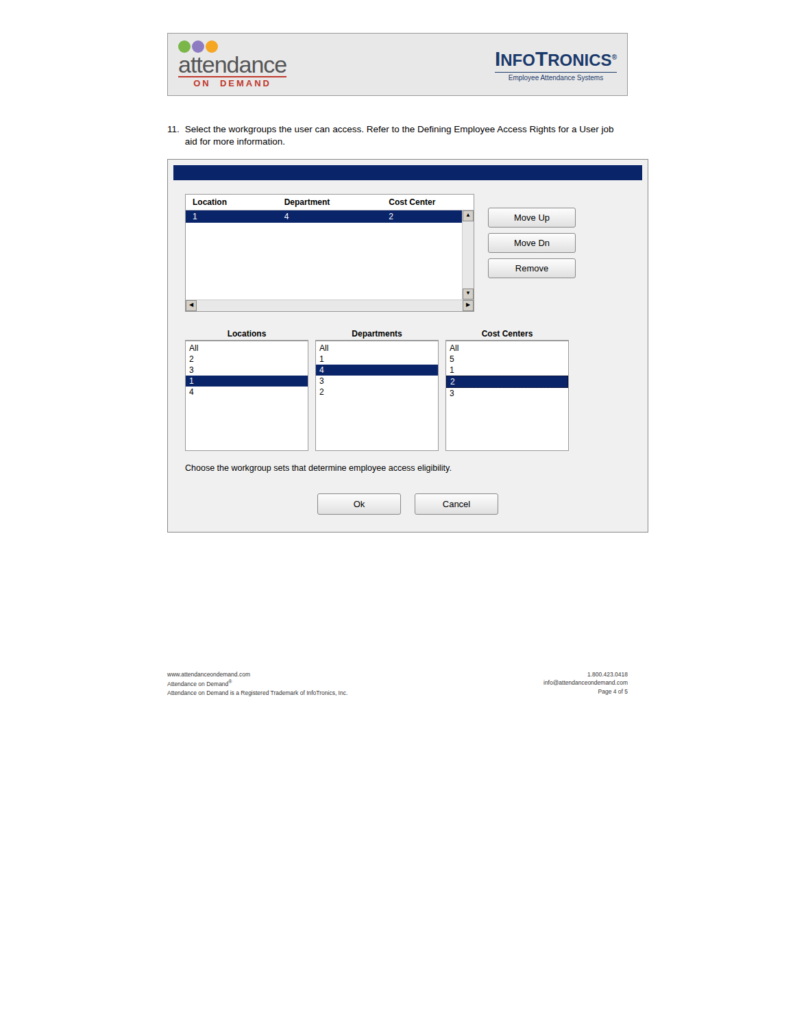attendance
ON DEMAND
INFOTRONICS®
Employee Attendance Systems
11.
Select the workgroups the user can access. Refer to the Defining Employee Access Rights for a User job aid for more information.
Location
Department
Cost Center
1
4
2
▲
▼
◀
▶
Move Up
Move Dn
Remove
Locations
All
2
3
1
4
Departments
All
1
4
3
2
Cost Centers
All
5
1
2
3
Choose the workgroup sets that determine employee access eligibility.
Ok
Cancel
www.attendanceondemand.com
Attendance on Demand®
Attendance on Demand is a Registered Trademark of InfoTronics, Inc.
1.800.423.0418
info@attendanceondemand.com
Page 4 of 5